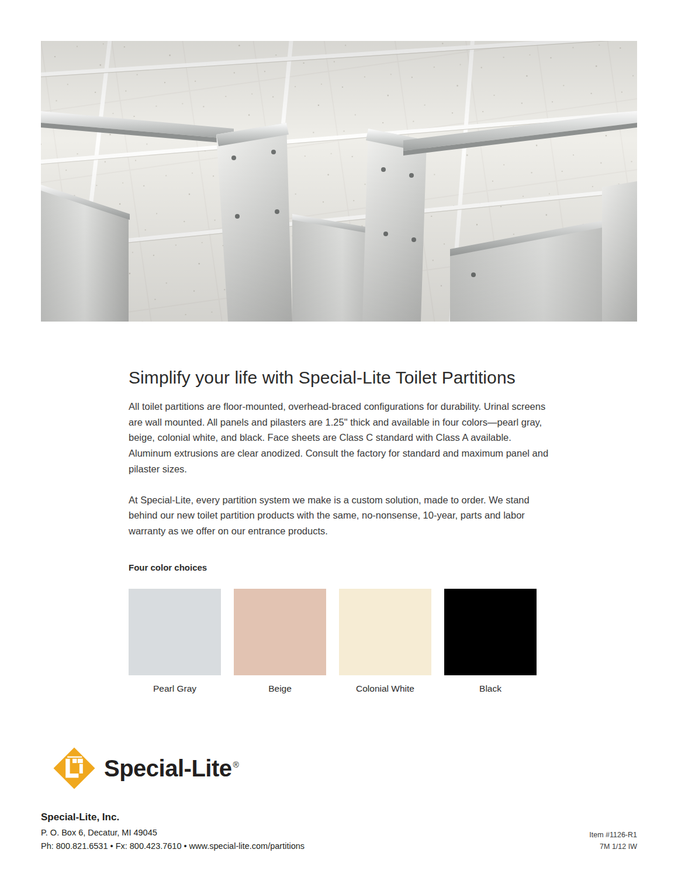Simplify your life with Special-Lite Toilet Partitions
All toilet partitions are floor-mounted, overhead-braced configurations for durability. Urinal screens are wall mounted. All panels and pilasters are 1.25" thick and available in four colors—pearl gray, beige, colonial white, and black. Face sheets are Class C standard with Class A available. Aluminum extrusions are clear anodized. Consult the factory for standard and maximum panel and pilaster sizes.
At Special-Lite, every partition system we make is a custom solution, made to order. We stand behind our new toilet partition products with the same, no-nonsense, 10-year, parts and labor warranty as we offer on our entrance products.
Four color choices
Pearl Gray
Beige
Colonial White
Black
Special-Lite®
Special-Lite, Inc. P. O. Box 6, Decatur, MI 49045
Ph: 800.821.6531 • Fx: 800.423.7610 • www.special-lite.com/partitions
Item #1126-R1
7M 1/12 IW